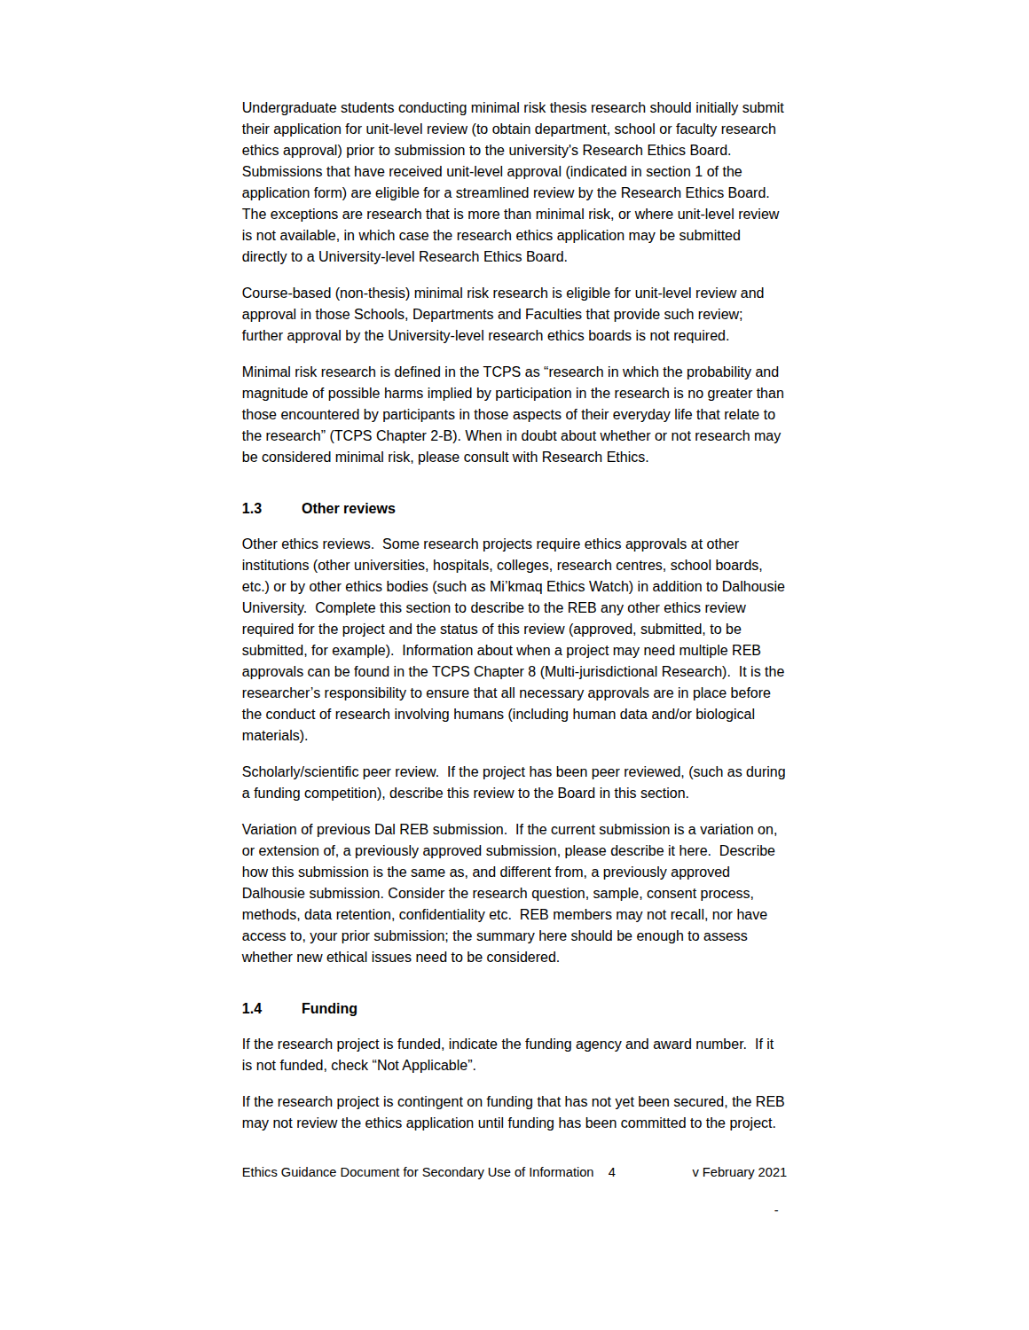Undergraduate students conducting minimal risk thesis research should initially submit their application for unit-level review (to obtain department, school or faculty research ethics approval) prior to submission to the university's Research Ethics Board. Submissions that have received unit-level approval (indicated in section 1 of the application form) are eligible for a streamlined review by the Research Ethics Board. The exceptions are research that is more than minimal risk, or where unit-level review is not available, in which case the research ethics application may be submitted directly to a University-level Research Ethics Board.
Course-based (non-thesis) minimal risk research is eligible for unit-level review and approval in those Schools, Departments and Faculties that provide such review; further approval by the University-level research ethics boards is not required.
Minimal risk research is defined in the TCPS as “research in which the probability and magnitude of possible harms implied by participation in the research is no greater than those encountered by participants in those aspects of their everyday life that relate to the research” (TCPS Chapter 2-B). When in doubt about whether or not research may be considered minimal risk, please consult with Research Ethics.
1.3 Other reviews
Other ethics reviews. Some research projects require ethics approvals at other institutions (other universities, hospitals, colleges, research centres, school boards, etc.) or by other ethics bodies (such as Mi’kmaq Ethics Watch) in addition to Dalhousie University. Complete this section to describe to the REB any other ethics review required for the project and the status of this review (approved, submitted, to be submitted, for example). Information about when a project may need multiple REB approvals can be found in the TCPS Chapter 8 (Multi-jurisdictional Research). It is the researcher’s responsibility to ensure that all necessary approvals are in place before the conduct of research involving humans (including human data and/or biological materials).
Scholarly/scientific peer review. If the project has been peer reviewed, (such as during a funding competition), describe this review to the Board in this section.
Variation of previous Dal REB submission. If the current submission is a variation on, or extension of, a previously approved submission, please describe it here. Describe how this submission is the same as, and different from, a previously approved Dalhousie submission. Consider the research question, sample, consent process, methods, data retention, confidentiality etc. REB members may not recall, nor have access to, your prior submission; the summary here should be enough to assess whether new ethical issues need to be considered.
1.4 Funding
If the research project is funded, indicate the funding agency and award number. If it is not funded, check “Not Applicable”.
If the research project is contingent on funding that has not yet been secured, the REB may not review the ethics application until funding has been committed to the project.
Ethics Guidance Document for Secondary Use of Information 4 v February 2021
-